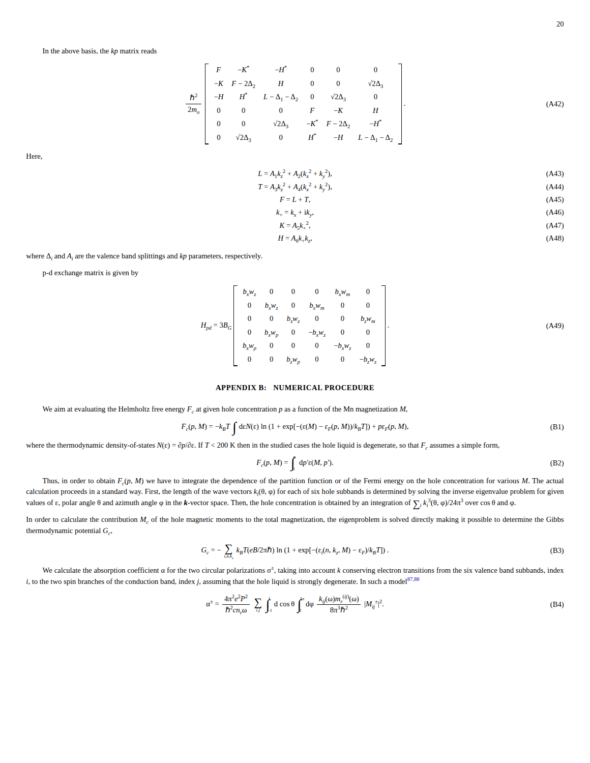20
In the above basis, the kp matrix reads
ℏ2 2mo
| F | − K * | − H * | 0 | 0 | 0 |
| − K | F − 2Δ 2 | H | 0 | 0 | √2Δ 3 |
| − H | H * | L − Δ 1 − Δ 2 | 0 | √2Δ 3 | 0 |
| 0 | 0 | 0 | F | − K | H |
| 0 | 0 | √2Δ 3 | − K * | F − 2Δ 2 | − H * |
| 0 | √2Δ 3 | 0 | H * | − H | L − Δ 1 − Δ 2 |
.
(A42)
Here,
L = A1kz2 + A2(kx2 + ky2), (A43)
T = A3kz2 + A4(kx2 + ky2), (A44)
F = L + T, (A45)
k+ = kx + iky, (A46)
K = A5k+2, (A47)
H = A6k+kz, (A48)
where Δi and Ai are the valence band splittings and kp parameters, respectively.
p-d exchange matrix is given by
Hpd = 3BG
| b x w z | 0 | 0 | 0 | b x w m | 0 |
| 0 | b x w z | 0 | b x w m | 0 | 0 |
| 0 | 0 | b z w z | 0 | 0 | b z w m |
| 0 | b x w p | 0 | − b x w z | 0 | 0 |
| b x w p | 0 | 0 | 0 | − b x w z | 0 |
| 0 | 0 | b z w p | 0 | 0 | − b z w z |
.
(A49)
APPENDIX B: NUMERICAL PROCEDURE
We aim at evaluating the Helmholtz free energy Fc at given hole concentration p as a function of the Mn magnetization M,
Fc(p, M) = −kBT ∫ dεN(ε) ln (1 + exp[−(ε(M) − εF(p, M))/kBT]) + pεF(p, M),
(B1)
where the thermodynamic density-of-states N(ε) = ∂p/∂ε. If T < 200 K then in the studied cases the hole liquid is degenerate, so that Fc assumes a simple form,
Fc(p, M) = p ∫ 0 dp′ε(M, p′).
(B2)
Thus, in order to obtain Fc(p, M) we have to integrate the dependence of the partition function or of the Fermi energy on the hole concentration for various M. The actual calculation proceeds in a standard way. First, the length of the wave vectors ki(θ, φ) for each of six hole subbands is determined by solving the inverse eigenvalue problem for given values of ε, polar angle θ and azimuth angle φ in the k-vector space. Then, the hole concentration is obtained by an integration of ∑i ki3(θ, φ)/24π3 over cos θ and φ.
In order to calculate the contribution Mc of the hole magnetic moments to the total magnetization, the eigenproblem is solved directly making it possible to determine the Gibbs thermodynamic potential Gc,
Gc = − ∑ i,n,kz kBT(eB/2πℏ) ln (1 + exp[−(εi(n, kz, M) − εF)/kBT]) .
(B3)
We calculate the absorption coefficient α for the two circular polarizations σ±, taking into account k conserving electron transitions from the six valence band subbands, index i, to the two spin branches of the conduction band, index j, assuming that the hole liquid is strongly degenerate. In such a model87,88
α± = 4π2e2P2 ℏ2cnrω ∑ i,j 1 ∫ −1 d cos θ 2π ∫ 0 dφ kij(ω)mr(ij)(ω) 8π3ℏ2 |Mij±|2.
(B4)